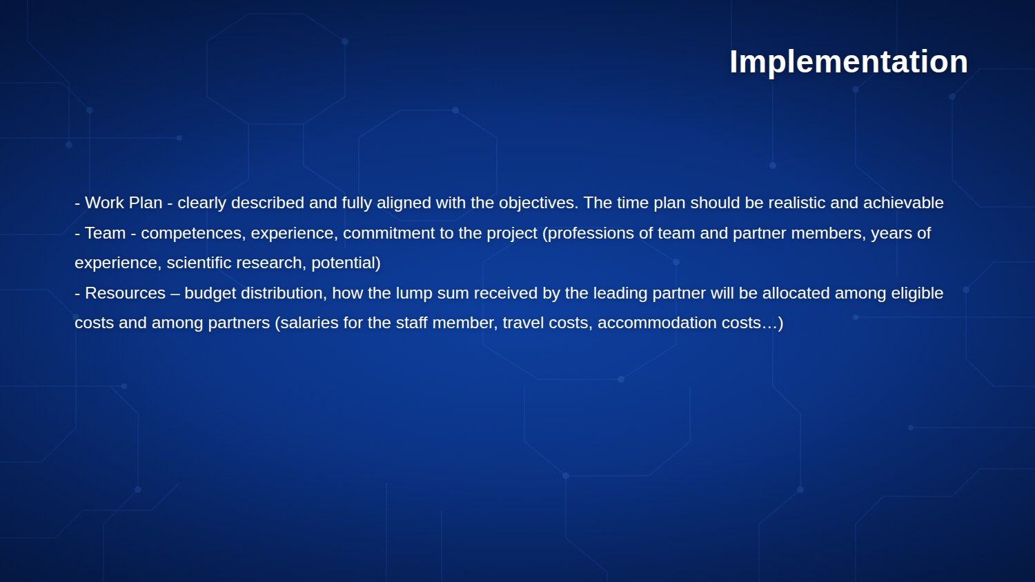Implementation
- Work Plan - clearly described and fully aligned with the objectives. The time plan should be realistic and achievable
- Team - competences, experience, commitment to the project (professions of team and partner members, years of experience, scientific research, potential)
- Resources – budget distribution, how the lump sum received by the leading partner will be allocated among eligible costs and among partners (salaries for the staff member, travel costs, accommodation costs…)